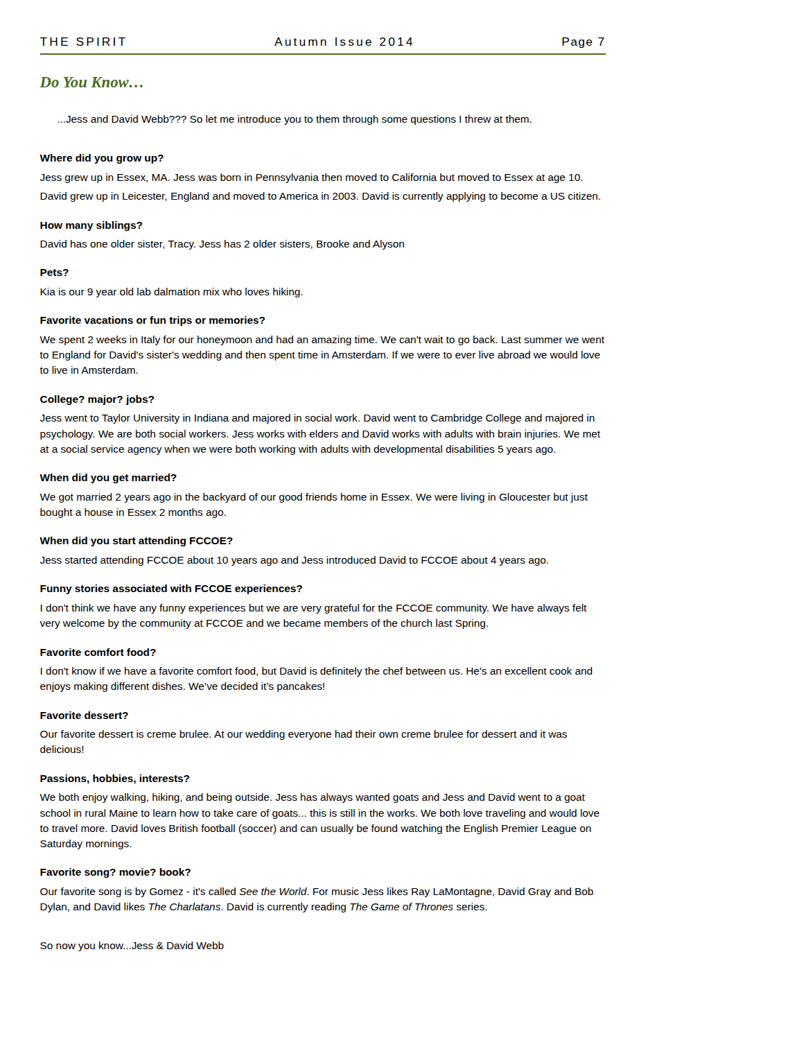THE SPIRIT Autumn Issue 2014 Page 7
Do You Know…
...Jess and David Webb??? So let me introduce you to them through some questions I threw at them.
Where did you grow up?
Jess grew up in Essex, MA. Jess was born in Pennsylvania then moved to California but moved to Essex at age 10.
David grew up in Leicester, England and moved to America in 2003. David is currently applying to become a US citizen.
How many siblings?
David has one older sister, Tracy. Jess has 2 older sisters, Brooke and Alyson
Pets?
Kia is our 9 year old lab dalmation mix who loves hiking.
Favorite vacations or fun trips or memories?
We spent 2 weeks in Italy for our honeymoon and had an amazing time. We can't wait to go back. Last summer we went to England for David's sister's wedding and then spent time in Amsterdam. If we were to ever live abroad we would love to live in Amsterdam.
College? major? jobs?
Jess went to Taylor University in Indiana and majored in social work. David went to Cambridge College and majored in psychology. We are both social workers. Jess works with elders and David works with adults with brain injuries. We met at a social service agency when we were both working with adults with developmental disabilities 5 years ago.
When did you get married?
We got married 2 years ago in the backyard of our good friends home in Essex. We were living in Gloucester but just bought a house in Essex 2 months ago.
When did you start attending FCCOE?
Jess started attending FCCOE about 10 years ago and Jess introduced David to FCCOE about 4 years ago.
Funny stories associated with FCCOE experiences?
I don't think we have any funny experiences but we are very grateful for the FCCOE community. We have always felt very welcome by the community at FCCOE and we became members of the church last Spring.
Favorite comfort food?
I don't know if we have a favorite comfort food, but David is definitely the chef between us. He's an excellent cook and enjoys making different dishes. We’ve decided it’s pancakes!
Favorite dessert?
Our favorite dessert is creme brulee. At our wedding everyone had their own creme brulee for dessert and it was delicious!
Passions, hobbies, interests?
We both enjoy walking, hiking, and being outside. Jess has always wanted goats and Jess and David went to a goat school in rural Maine to learn how to take care of goats... this is still in the works. We both love traveling and would love to travel more. David loves British football (soccer) and can usually be found watching the English Premier League on Saturday mornings.
Favorite song? movie? book?
Our favorite song is by Gomez - it's called See the World. For music Jess likes Ray LaMontagne, David Gray and Bob Dylan, and David likes The Charlatans. David is currently reading The Game of Thrones series.
So now you know...Jess & David Webb